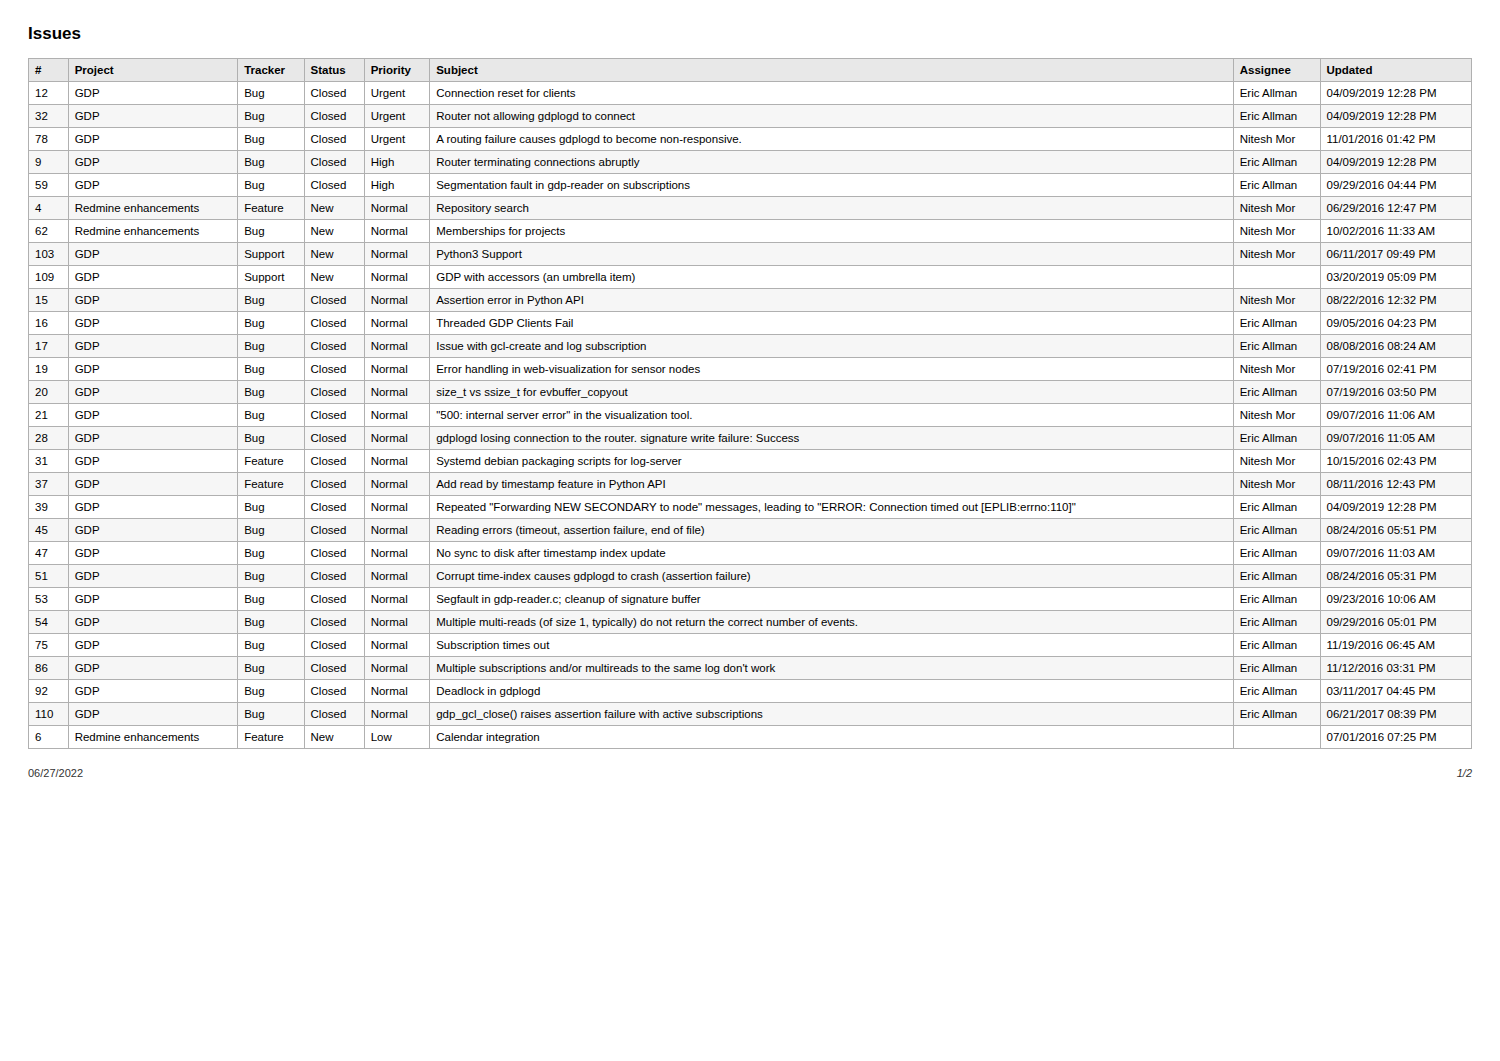Issues
| # | Project | Tracker | Status | Priority | Subject | Assignee | Updated |
| --- | --- | --- | --- | --- | --- | --- | --- |
| 12 | GDP | Bug | Closed | Urgent | Connection reset for clients | Eric Allman | 04/09/2019 12:28 PM |
| 32 | GDP | Bug | Closed | Urgent | Router not allowing gdplogd to connect | Eric Allman | 04/09/2019 12:28 PM |
| 78 | GDP | Bug | Closed | Urgent | A routing failure causes gdplogd to become non-responsive. | Nitesh Mor | 11/01/2016 01:42 PM |
| 9 | GDP | Bug | Closed | High | Router terminating connections abruptly | Eric Allman | 04/09/2019 12:28 PM |
| 59 | GDP | Bug | Closed | High | Segmentation fault in gdp-reader on subscriptions | Eric Allman | 09/29/2016 04:44 PM |
| 4 | Redmine enhancements | Feature | New | Normal | Repository search | Nitesh Mor | 06/29/2016 12:47 PM |
| 62 | Redmine enhancements | Bug | New | Normal | Memberships for projects | Nitesh Mor | 10/02/2016 11:33 AM |
| 103 | GDP | Support | New | Normal | Python3 Support | Nitesh Mor | 06/11/2017 09:49 PM |
| 109 | GDP | Support | New | Normal | GDP with accessors (an umbrella item) | | 03/20/2019 05:09 PM |
| 15 | GDP | Bug | Closed | Normal | Assertion error in Python API | Nitesh Mor | 08/22/2016 12:32 PM |
| 16 | GDP | Bug | Closed | Normal | Threaded GDP Clients Fail | Eric Allman | 09/05/2016 04:23 PM |
| 17 | GDP | Bug | Closed | Normal | Issue with gcl-create and log subscription | Eric Allman | 08/08/2016 08:24 AM |
| 19 | GDP | Bug | Closed | Normal | Error handling in web-visualization for sensor nodes | Nitesh Mor | 07/19/2016 02:41 PM |
| 20 | GDP | Bug | Closed | Normal | size_t vs ssize_t for evbuffer_copyout | Eric Allman | 07/19/2016 03:50 PM |
| 21 | GDP | Bug | Closed | Normal | "500: internal server error" in the visualization tool. | Nitesh Mor | 09/07/2016 11:06 AM |
| 28 | GDP | Bug | Closed | Normal | gdplogd losing connection to the router. signature write failure: Success | Eric Allman | 09/07/2016 11:05 AM |
| 31 | GDP | Feature | Closed | Normal | Systemd debian packaging scripts for log-server | Nitesh Mor | 10/15/2016 02:43 PM |
| 37 | GDP | Feature | Closed | Normal | Add read by timestamp feature in Python API | Nitesh Mor | 08/11/2016 12:43 PM |
| 39 | GDP | Bug | Closed | Normal | Repeated "Forwarding NEW SECONDARY to node" messages, leading to "ERROR: Connection timed out [EPLIB:errno:110]" | Eric Allman | 04/09/2019 12:28 PM |
| 45 | GDP | Bug | Closed | Normal | Reading errors (timeout, assertion failure, end of file) | Eric Allman | 08/24/2016 05:51 PM |
| 47 | GDP | Bug | Closed | Normal | No sync to disk after timestamp index update | Eric Allman | 09/07/2016 11:03 AM |
| 51 | GDP | Bug | Closed | Normal | Corrupt time-index causes gdplogd to crash (assertion failure) | Eric Allman | 08/24/2016 05:31 PM |
| 53 | GDP | Bug | Closed | Normal | Segfault in gdp-reader.c; cleanup of signature buffer | Eric Allman | 09/23/2016 10:06 AM |
| 54 | GDP | Bug | Closed | Normal | Multiple multi-reads (of size 1, typically) do not return the correct number of events. | Eric Allman | 09/29/2016 05:01 PM |
| 75 | GDP | Bug | Closed | Normal | Subscription times out | Eric Allman | 11/19/2016 06:45 AM |
| 86 | GDP | Bug | Closed | Normal | Multiple subscriptions and/or multireads to the same log don't work | Eric Allman | 11/12/2016 03:31 PM |
| 92 | GDP | Bug | Closed | Normal | Deadlock in gdplogd | Eric Allman | 03/11/2017 04:45 PM |
| 110 | GDP | Bug | Closed | Normal | gdp_gcl_close() raises assertion failure with active subscriptions | Eric Allman | 06/21/2017 08:39 PM |
| 6 | Redmine enhancements | Feature | New | Low | Calendar integration | | 07/01/2016 07:25 PM |
06/27/2022
1/2